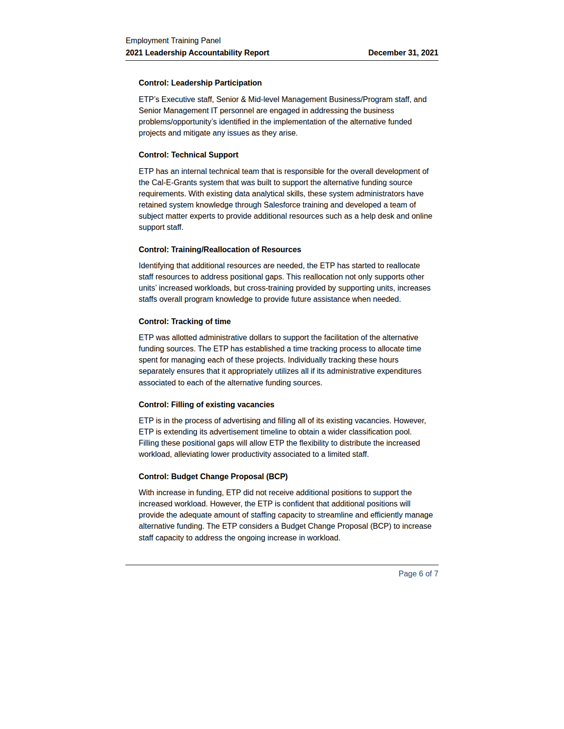Employment Training Panel
2021 Leadership Accountability Report December 31, 2021
Control: Leadership Participation
ETP’s Executive staff, Senior & Mid-level Management Business/Program staff, and Senior Management IT personnel are engaged in addressing the business problems/opportunity’s identified in the implementation of the alternative funded projects and mitigate any issues as they arise.
Control: Technical Support
ETP has an internal technical team that is responsible for the overall development of the Cal-E-Grants system that was built to support the alternative funding source requirements. With existing data analytical skills, these system administrators have retained system knowledge through Salesforce training and developed a team of subject matter experts to provide additional resources such as a help desk and online support staff.
Control: Training/Reallocation of Resources
Identifying that additional resources are needed, the ETP has started to reallocate staff resources to address positional gaps. This reallocation not only supports other units’ increased workloads, but cross-training provided by supporting units, increases staffs overall program knowledge to provide future assistance when needed.
Control: Tracking of time
ETP was allotted administrative dollars to support the facilitation of the alternative funding sources. The ETP has established a time tracking process to allocate time spent for managing each of these projects. Individually tracking these hours separately ensures that it appropriately utilizes all if its administrative expenditures associated to each of the alternative funding sources.
Control: Filling of existing vacancies
ETP is in the process of advertising and filling all of its existing vacancies. However, ETP is extending its advertisement timeline to obtain a wider classification pool. Filling these positional gaps will allow ETP the flexibility to distribute the increased workload, alleviating lower productivity associated to a limited staff.
Control: Budget Change Proposal (BCP)
With increase in funding, ETP did not receive additional positions to support the increased workload. However, the ETP is confident that additional positions will provide the adequate amount of staffing capacity to streamline and efficiently manage alternative funding. The ETP considers a Budget Change Proposal (BCP) to increase staff capacity to address the ongoing increase in workload.
Page 6 of 7